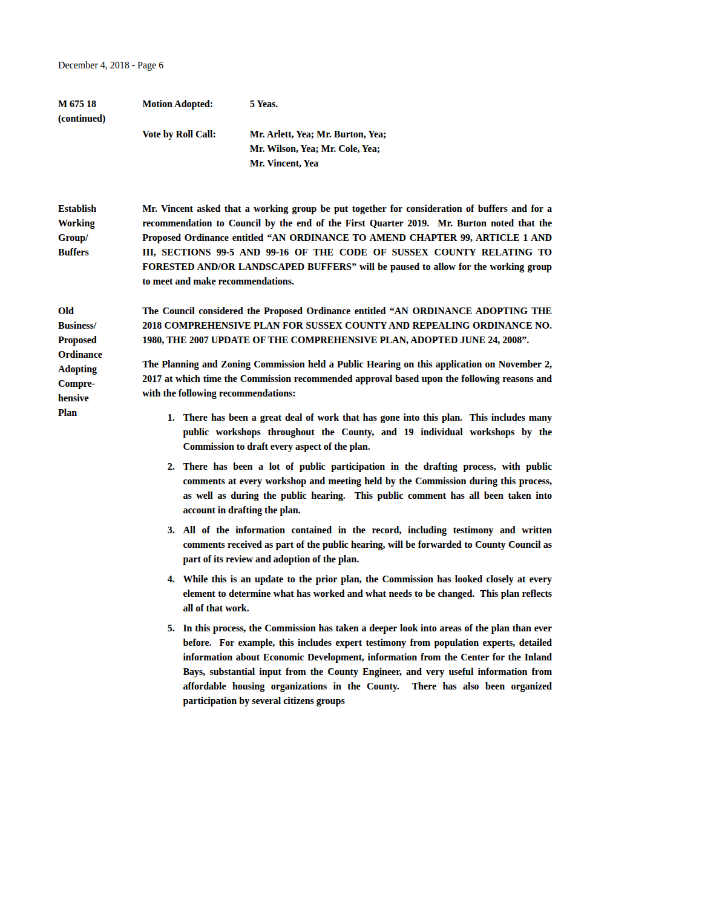December 4, 2018 - Page 6
| M 675 18 (continued) | / Motion Adopted: / 5 Yeas. / / Vote by Roll Call: / Mr. Arlett, Yea; Mr. Burton, Yea; Mr. Wilson, Yea; Mr. Cole, Yea; Mr. Vincent, Yea / |
| Establish Working Group/ Buffers | Mr. Vincent asked that a working group be put together for consideration of buffers and for a recommendation to Council by the end of the First Quarter 2019. Mr. Burton noted that the Proposed Ordinance entitled “AN ORDINANCE TO AMEND CHAPTER 99, ARTICLE 1 AND III, SECTIONS 99-5 AND 99-16 OF THE CODE OF SUSSEX COUNTY RELATING TO FORESTED AND/OR LANDSCAPED BUFFERS” will be paused to allow for the working group to meet and make recommendations. |
| Old Business/ Proposed Ordinance Adopting Compre- hensive Plan | The Council considered the Proposed Ordinance entitled “AN ORDINANCE ADOPTING THE 2018 COMPREHENSIVE PLAN FOR SUSSEX COUNTY AND REPEALING ORDINANCE NO. 1980, THE 2007 UPDATE OF THE COMPREHENSIVE PLAN, ADOPTED JUNE 24, 2008”. The Planning and Zoning Commission held a Public Hearing on this application on November 2, 2017 at which time the Commission recommended approval based upon the following reasons and with the following recommendations: There has been a great deal of work that has gone into this plan. This includes many public workshops throughout the County, and 19 individual workshops by the Commission to draft every aspect of the plan. There has been a lot of public participation in the drafting process, with public comments at every workshop and meeting held by the Commission during this process, as well as during the public hearing. This public comment has all been taken into account in drafting the plan. All of the information contained in the record, including testimony and written comments received as part of the public hearing, will be forwarded to County Council as part of its review and adoption of the plan. While this is an update to the prior plan, the Commission has looked closely at every element to determine what has worked and what needs to be changed. This plan reflects all of that work. In this process, the Commission has taken a deeper look into areas of the plan than ever before. For example, this includes expert testimony from population experts, detailed information about Economic Development, information from the Center for the Inland Bays, substantial input from the County Engineer, and very useful information from affordable housing organizations in the County. There has also been organized participation by several citizens groups |